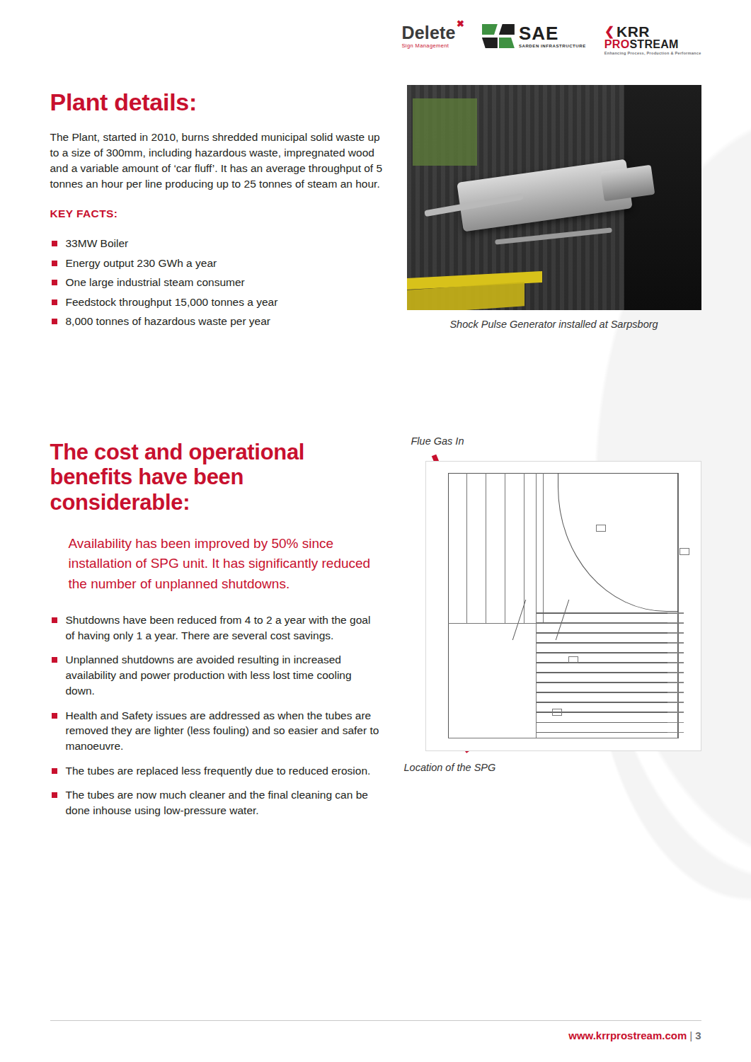Delete✖ Sign Management
SAE SARDEN INFRASTRUCTURE
❮ KRR PRO STREAM Enhancing Process, Production & Performance
Plant details:
The Plant, started in 2010, burns shredded municipal solid waste up to a size of 300mm, including hazardous waste, impregnated wood and a variable amount of ‘car fluff’. It has an average throughput of 5 tonnes an hour per line producing up to 25 tonnes of steam an hour.
KEY FACTS:
33MW Boiler
Energy output 230 GWh a year
One large industrial steam consumer
Feedstock throughput 15,000 tonnes a year
8,000 tonnes of hazardous waste per year
Shock Pulse Generator installed at Sarpsborg
The cost and operational
benefits have been
considerable:
Availability has been improved by 50% since installation of SPG unit. It has significantly reduced the number of unplanned shutdowns.
Shutdowns have been reduced from 4 to 2 a year with the goal of having only 1 a year. There are several cost savings.
Unplanned shutdowns are avoided resulting in increased availability and power production with less lost time cooling down.
Health and Safety issues are addressed as when the tubes are removed they are lighter (less fouling) and so easier and safer to manoeuvre.
The tubes are replaced less frequently due to reduced erosion.
The tubes are now much cleaner and the final cleaning can be done inhouse using low-pressure water.
Flue Gas In Location of the SPG
www.krrprostream.com|3